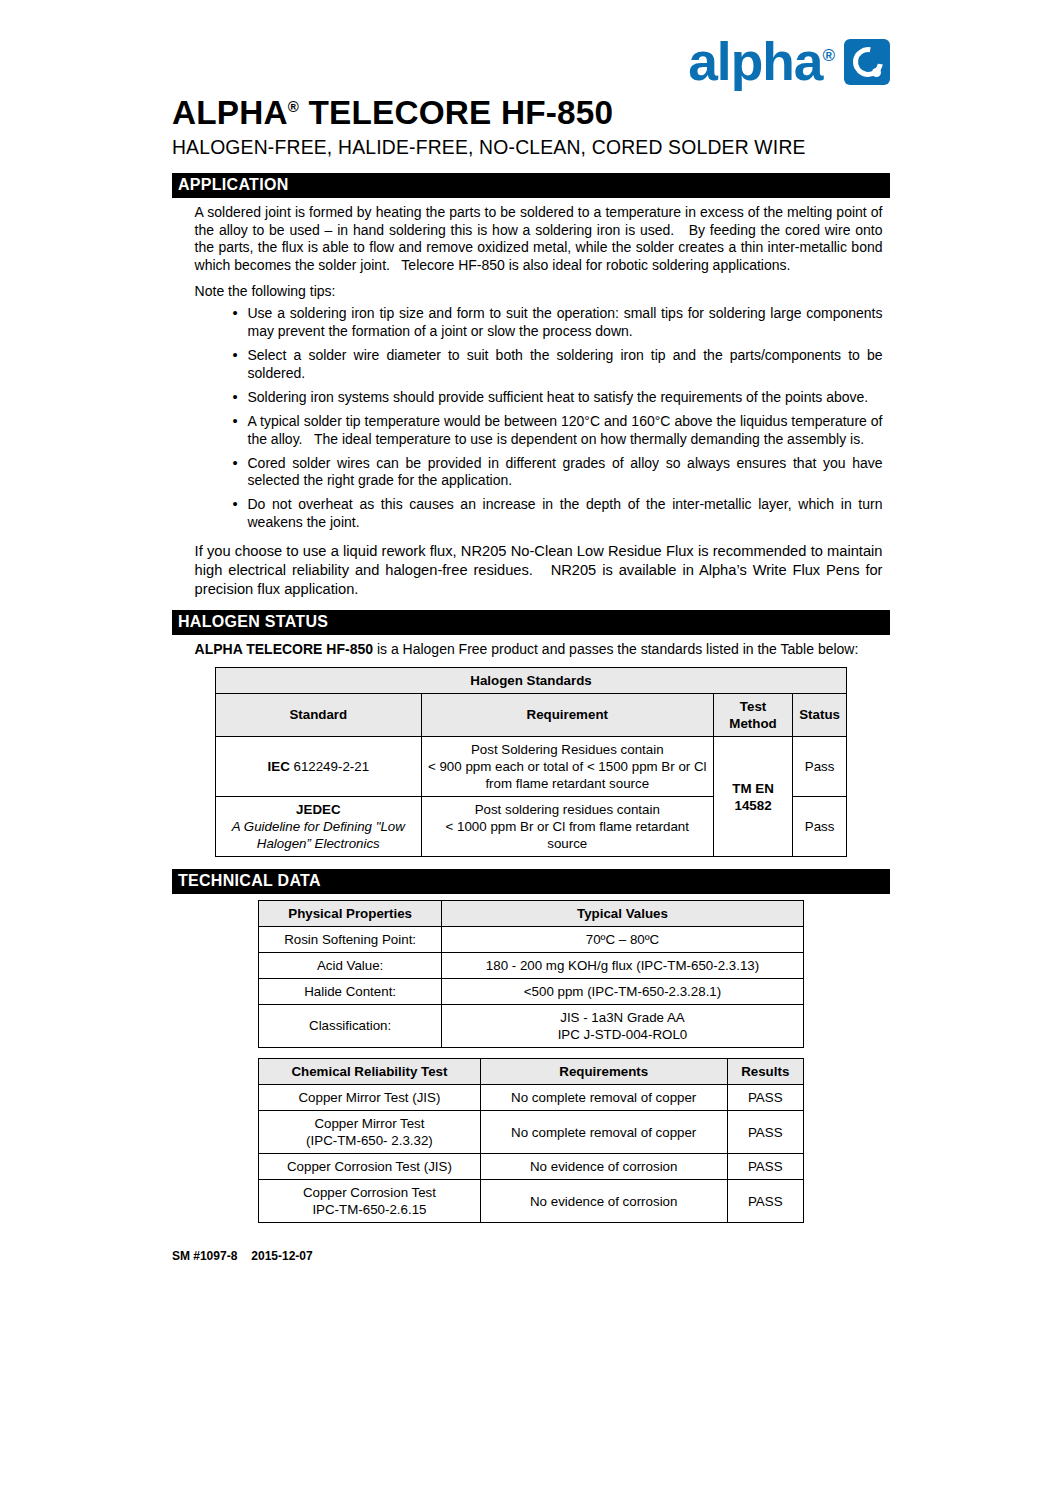alpha®
ALPHA® TELECORE HF-850
HALOGEN-FREE, HALIDE-FREE, NO-CLEAN, CORED SOLDER WIRE
APPLICATION
A soldered joint is formed by heating the parts to be soldered to a temperature in excess of the melting point of the alloy to be used – in hand soldering this is how a soldering iron is used. By feeding the cored wire onto the parts, the flux is able to flow and remove oxidized metal, while the solder creates a thin inter-metallic bond which becomes the solder joint. Telecore HF-850 is also ideal for robotic soldering applications.
Note the following tips:
Use a soldering iron tip size and form to suit the operation: small tips for soldering large components may prevent the formation of a joint or slow the process down.
Select a solder wire diameter to suit both the soldering iron tip and the parts/components to be soldered.
Soldering iron systems should provide sufficient heat to satisfy the requirements of the points above.
A typical solder tip temperature would be between 120°C and 160°C above the liquidus temperature of the alloy. The ideal temperature to use is dependent on how thermally demanding the assembly is.
Cored solder wires can be provided in different grades of alloy so always ensures that you have selected the right grade for the application.
Do not overheat as this causes an increase in the depth of the inter-metallic layer, which in turn weakens the joint.
If you choose to use a liquid rework flux, NR205 No-Clean Low Residue Flux is recommended to maintain high electrical reliability and halogen-free residues. NR205 is available in Alpha’s Write Flux Pens for precision flux application.
HALOGEN STATUS
ALPHA TELECORE HF-850 is a Halogen Free product and passes the standards listed in the Table below:
| Halogen Standards |
| Standard | Requirement | Test Method | Status |
| IEC 612249-2-21 | Post Soldering Residues contain < 900 ppm each or total of < 1500 ppm Br or Cl from flame retardant source | TM EN 14582 | Pass |
| JEDEC A Guideline for Defining "Low Halogen” Electronics | Post soldering residues contain < 1000 ppm Br or Cl from flame retardant source | Pass |
TECHNICAL DATA
| Physical Properties | Typical Values |
| --- | --- |
| Rosin Softening Point: | 70ºC – 80ºC |
| Acid Value: | 180 - 200 mg KOH/g flux (IPC-TM-650-2.3.13) |
| Halide Content: | <500 ppm (IPC-TM-650-2.3.28.1) |
| Classification: | JIS - 1a3N Grade AA IPC J-STD-004-ROL0 |
| Chemical Reliability Test | Requirements | Results |
| --- | --- | --- |
| Copper Mirror Test (JIS) | No complete removal of copper | PASS |
| Copper Mirror Test (IPC-TM-650- 2.3.32) | No complete removal of copper | PASS |
| Copper Corrosion Test (JIS) | No evidence of corrosion | PASS |
| Copper Corrosion Test IPC-TM-650-2.6.15 | No evidence of corrosion | PASS |
SM #1097-8 2015-12-07